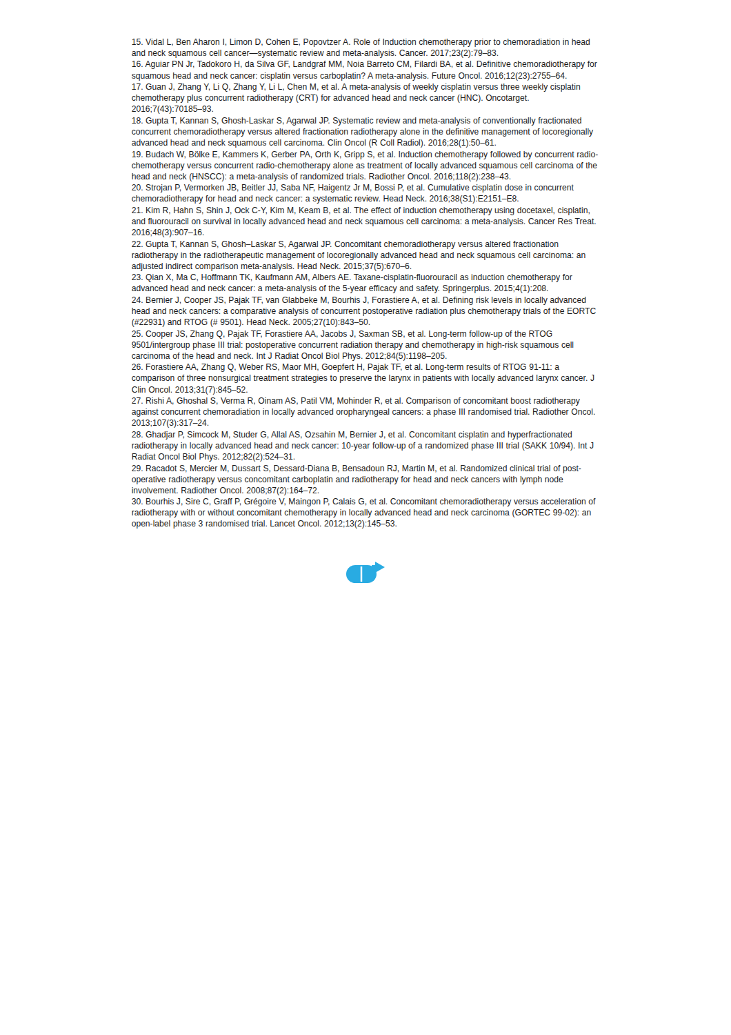15. Vidal L, Ben Aharon I, Limon D, Cohen E, Popovtzer A. Role of Induction chemotherapy prior to chemoradiation in head and neck squamous cell cancer—systematic review and meta-analysis. Cancer. 2017;23(2):79–83.
16. Aguiar PN Jr, Tadokoro H, da Silva GF, Landgraf MM, Noia Barreto CM, Filardi BA, et al. Definitive chemoradiotherapy for squamous head and neck cancer: cisplatin versus carboplatin? A meta-analysis. Future Oncol. 2016;12(23):2755–64.
17. Guan J, Zhang Y, Li Q, Zhang Y, Li L, Chen M, et al. A meta-analysis of weekly cisplatin versus three weekly cisplatin chemotherapy plus concurrent radiotherapy (CRT) for advanced head and neck cancer (HNC). Oncotarget. 2016;7(43):70185–93.
18. Gupta T, Kannan S, Ghosh-Laskar S, Agarwal JP. Systematic review and meta-analysis of conventionally fractionated concurrent chemoradiotherapy versus altered fractionation radiotherapy alone in the definitive management of locoregionally advanced head and neck squamous cell carcinoma. Clin Oncol (R Coll Radiol). 2016;28(1):50–61.
19. Budach W, Bölke E, Kammers K, Gerber PA, Orth K, Gripp S, et al. Induction chemotherapy followed by concurrent radio-chemotherapy versus concurrent radio-chemotherapy alone as treatment of locally advanced squamous cell carcinoma of the head and neck (HNSCC): a meta-analysis of randomized trials. Radiother Oncol. 2016;118(2):238–43.
20. Strojan P, Vermorken JB, Beitler JJ, Saba NF, Haigentz Jr M, Bossi P, et al. Cumulative cisplatin dose in concurrent chemoradiotherapy for head and neck cancer: a systematic review. Head Neck. 2016;38(S1):E2151–E8.
21. Kim R, Hahn S, Shin J, Ock C-Y, Kim M, Keam B, et al. The effect of induction chemotherapy using docetaxel, cisplatin, and fluorouracil on survival in locally advanced head and neck squamous cell carcinoma: a meta-analysis. Cancer Res Treat. 2016;48(3):907–16.
22. Gupta T, Kannan S, Ghosh–Laskar S, Agarwal JP. Concomitant chemoradiotherapy versus altered fractionation radiotherapy in the radiotherapeutic management of locoregionally advanced head and neck squamous cell carcinoma: an adjusted indirect comparison meta-analysis. Head Neck. 2015;37(5):670–6.
23. Qian X, Ma C, Hoffmann TK, Kaufmann AM, Albers AE. Taxane-cisplatin-fluorouracil as induction chemotherapy for advanced head and neck cancer: a meta-analysis of the 5-year efficacy and safety. Springerplus. 2015;4(1):208.
24. Bernier J, Cooper JS, Pajak TF, van Glabbeke M, Bourhis J, Forastiere A, et al. Defining risk levels in locally advanced head and neck cancers: a comparative analysis of concurrent postoperative radiation plus chemotherapy trials of the EORTC (#22931) and RTOG (# 9501). Head Neck. 2005;27(10):843–50.
25. Cooper JS, Zhang Q, Pajak TF, Forastiere AA, Jacobs J, Saxman SB, et al. Long-term follow-up of the RTOG 9501/intergroup phase III trial: postoperative concurrent radiation therapy and chemotherapy in high-risk squamous cell carcinoma of the head and neck. Int J Radiat Oncol Biol Phys. 2012;84(5):1198–205.
26. Forastiere AA, Zhang Q, Weber RS, Maor MH, Goepfert H, Pajak TF, et al. Long-term results of RTOG 91-11: a comparison of three nonsurgical treatment strategies to preserve the larynx in patients with locally advanced larynx cancer. J Clin Oncol. 2013;31(7):845–52.
27. Rishi A, Ghoshal S, Verma R, Oinam AS, Patil VM, Mohinder R, et al. Comparison of concomitant boost radiotherapy against concurrent chemoradiation in locally advanced oropharyngeal cancers: a phase III randomised trial. Radiother Oncol. 2013;107(3):317–24.
28. Ghadjar P, Simcock M, Studer G, Allal AS, Ozsahin M, Bernier J, et al. Concomitant cisplatin and hyperfractionated radiotherapy in locally advanced head and neck cancer: 10-year follow-up of a randomized phase III trial (SAKK 10/94). Int J Radiat Oncol Biol Phys. 2012;82(2):524–31.
29. Racadot S, Mercier M, Dussart S, Dessard-Diana B, Bensadoun RJ, Martin M, et al. Randomized clinical trial of post-operative radiotherapy versus concomitant carboplatin and radiotherapy for head and neck cancers with lymph node involvement. Radiother Oncol. 2008;87(2):164–72.
30. Bourhis J, Sire C, Graff P, Grégoire V, Maingon P, Calais G, et al. Concomitant chemoradiotherapy versus acceleration of radiotherapy with or without concomitant chemotherapy in locally advanced head and neck carcinoma (GORTEC 99-02): an open-label phase 3 randomised trial. Lancet Oncol. 2012;13(2):145–53.